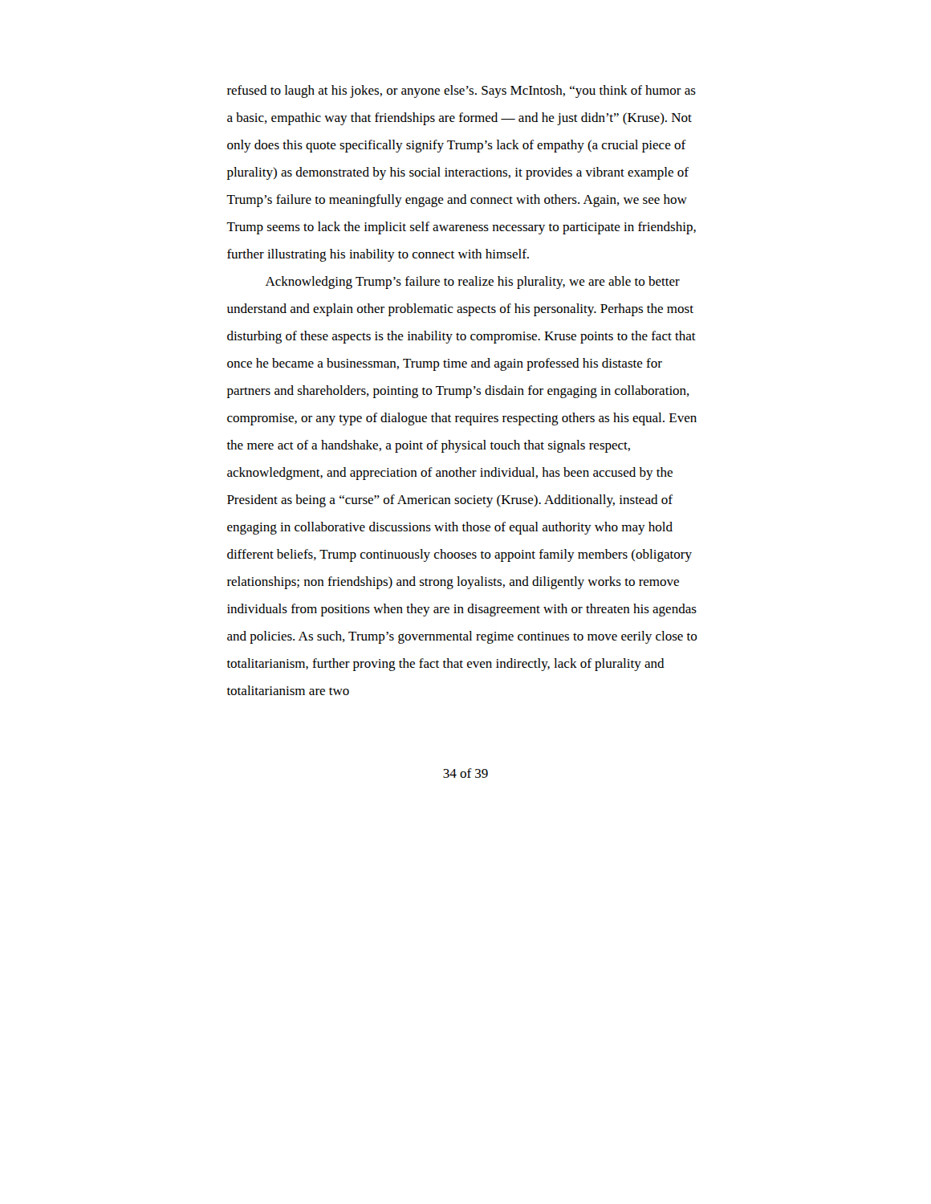refused to laugh at his jokes, or anyone else’s. Says McIntosh, “you think of humor as a basic, empathic way that friendships are formed — and he just didn’t” (Kruse). Not only does this quote specifically signify Trump’s lack of empathy (a crucial piece of plurality) as demonstrated by his social interactions, it provides a vibrant example of Trump’s failure to meaningfully engage and connect with others. Again, we see how Trump seems to lack the implicit self awareness necessary to participate in friendship, further illustrating his inability to connect with himself.
Acknowledging Trump’s failure to realize his plurality, we are able to better understand and explain other problematic aspects of his personality. Perhaps the most disturbing of these aspects is the inability to compromise. Kruse points to the fact that once he became a businessman, Trump time and again professed his distaste for partners and shareholders, pointing to Trump’s disdain for engaging in collaboration, compromise, or any type of dialogue that requires respecting others as his equal. Even the mere act of a handshake, a point of physical touch that signals respect, acknowledgment, and appreciation of another individual, has been accused by the President as being a “curse” of American society (Kruse). Additionally, instead of engaging in collaborative discussions with those of equal authority who may hold different beliefs, Trump continuously chooses to appoint family members (obligatory relationships; non friendships) and strong loyalists, and diligently works to remove individuals from positions when they are in disagreement with or threaten his agendas and policies. As such, Trump’s governmental regime continues to move eerily close to totalitarianism, further proving the fact that even indirectly, lack of plurality and totalitarianism are two
34 of 39